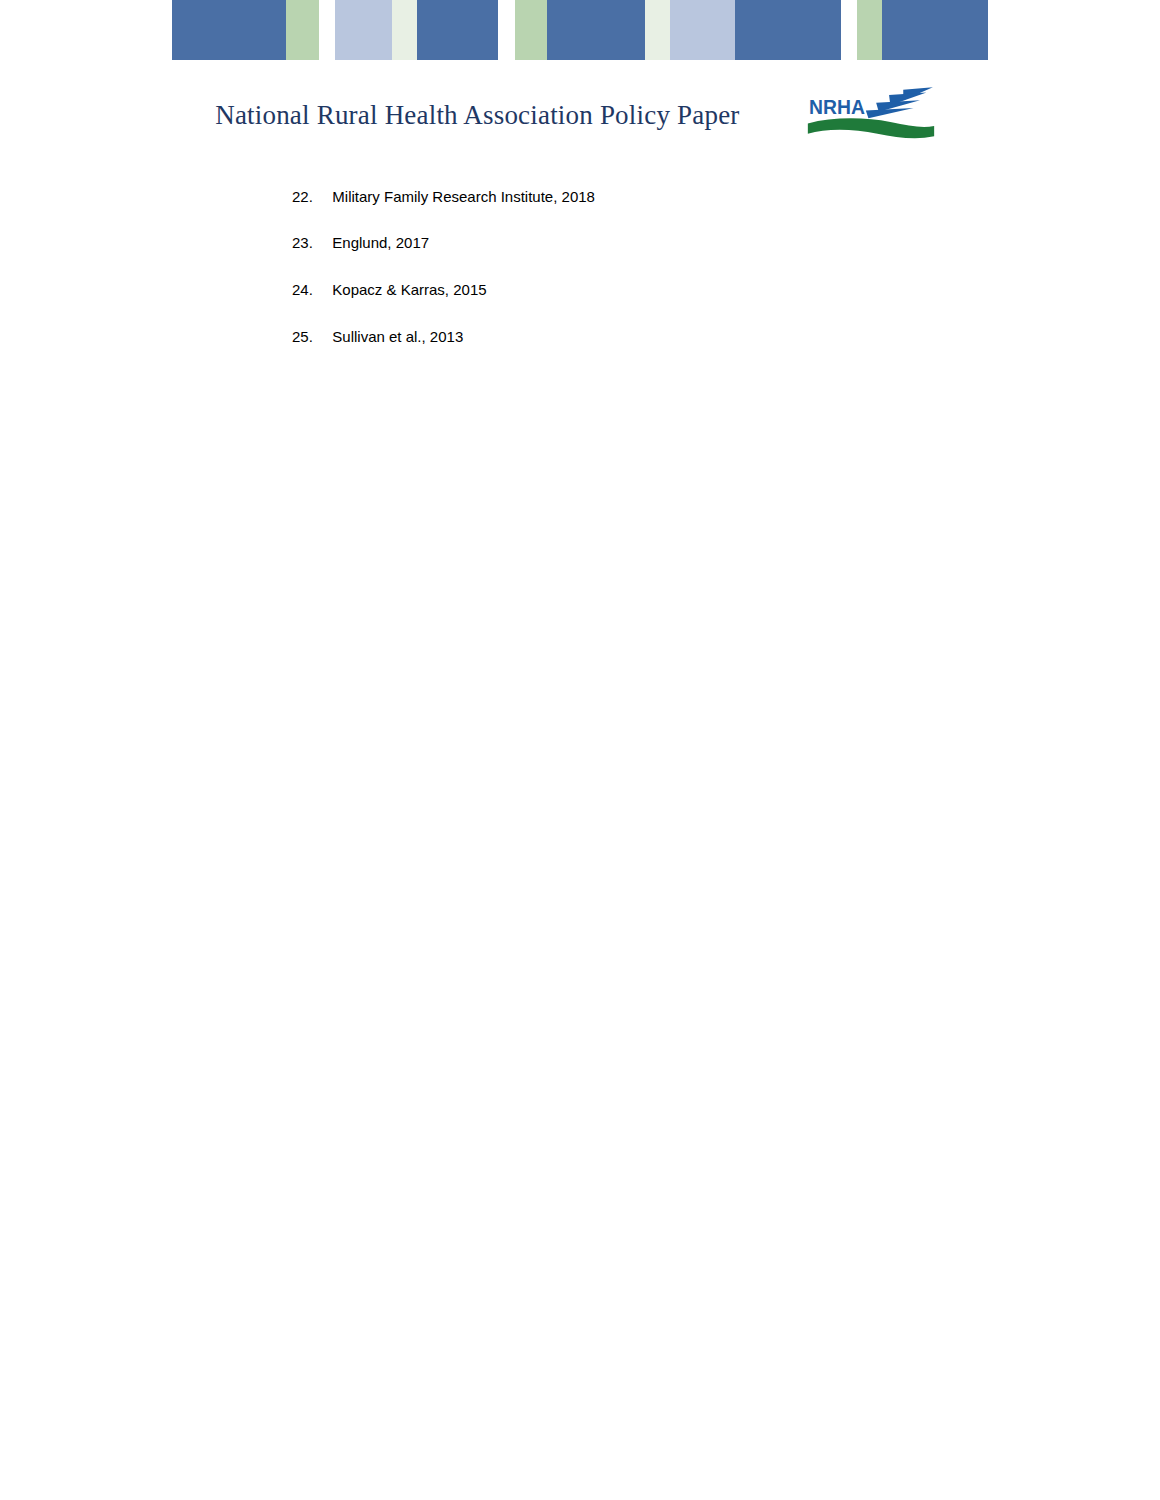National Rural Health Association Policy Paper
NRHA
22. Military Family Research Institute, 2018
23. Englund, 2017
24. Kopacz & Karras, 2015
25. Sullivan et al., 2013